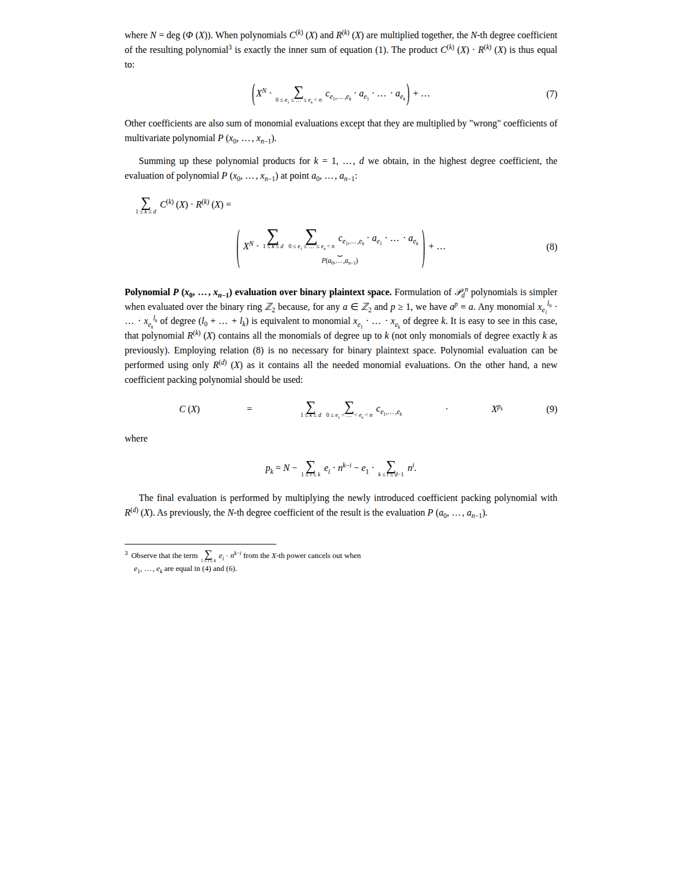where N = deg (Φ (X)). When polynomials C(k) (X) and R(k) (X) are multiplied together, the N-th degree coefficient of the resulting polynomial3 is exactly the inner sum of equation (1). The product C(k) (X) · R(k) (X) is thus equal to:
(XN · ∑ 0 ≤ e1 ≤ … ≤ ek < n ce1,…,ek · ae1 · … · aek) + … (7)
Other coefficients are also sum of monomial evaluations except that they are multiplied by "wrong" coefficients of multivariate polynomial P (x0, …, xn−1).
Summing up these polynomial products for k = 1, …, d we obtain, in the highest degree coefficient, the evaluation of polynomial P (x0, …, xn−1) at point a0, …, an−1:
∑ 1 ≤ k ≤ d C(k) (X) · R(k) (X) =
( XN · ∑ 1 ≤ k ≤ d ∑ 0 ≤ e1 ≤ … ≤ ek < n ce1,…,ek · ae1 · … · aek ⏟ P(a0,…,an−1) ) + … (8)
Polynomial P (x0, …, xn−1) evaluation over binary plaintext space. Formulation of 𝒫dn polynomials is simpler when evaluated over the binary ring ℤ2 because, for any a ∈ ℤ2 and p ≥ 1, we have ap ≡ a. Any monomial xe1l0 · … · xeklk of degree (l0 + … + lk) is equivalent to monomial xe1 · … · xek of degree k. It is easy to see in this case, that polynomial R(k) (X) contains all the monomials of degree up to k (not only monomials of degree exactly k as previously). Employing relation (8) is no necessary for binary plaintext space. Polynomial evaluation can be performed using only R(d) (X) as it contains all the needed monomial evaluations. On the other hand, a new coefficient packing polynomial should be used:
C (X) = ∑ 1 ≤ k ≤ d ∑ 0 ≤ e1 < … < ek < n ce1,…,ek · Xpk (9)
where
pk = N − ∑ 1 ≤ i ≤ k ei · nk−i − e1 · ∑ k ≤ i ≤ d−1 ni.
The final evaluation is performed by multiplying the newly introduced coefficient packing polynomial with R(d) (X). As previously, the N-th degree coefficient of the result is the evaluation P (a0, …, an−1).
3 Observe that the term ∑1 ≤ i ≤ k ei · nk−i from the X-th power cancels out when
e1, …, ek are equal in (4) and (6).